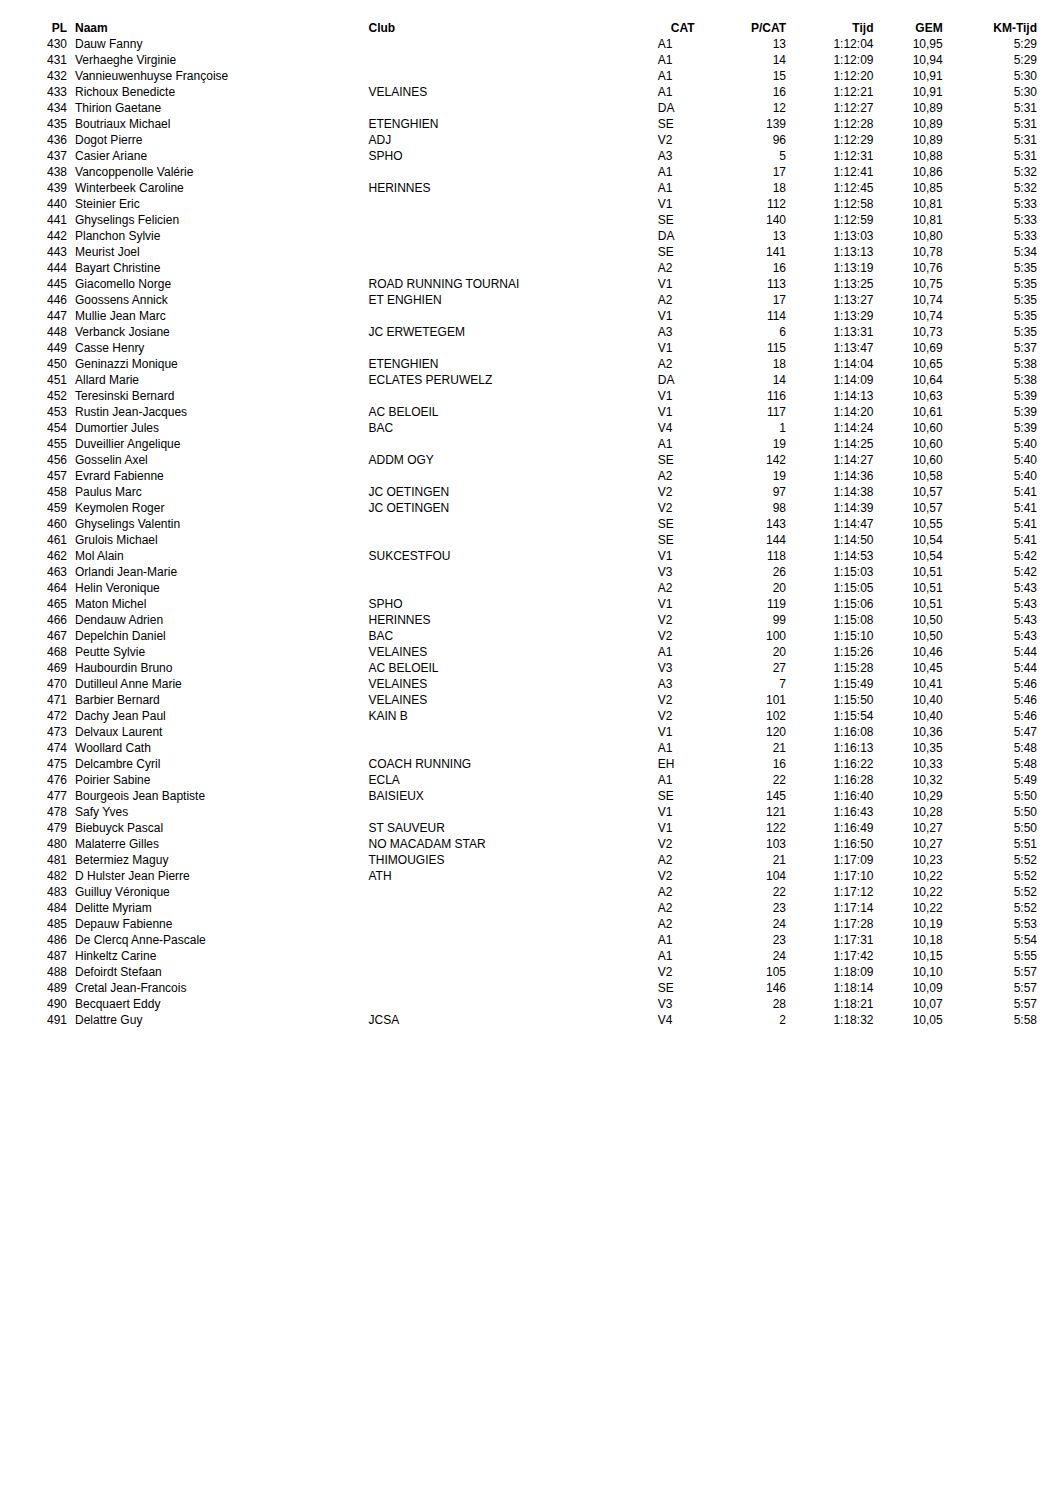| PL | Naam | Club | CAT | P/CAT | Tijd | GEM | KM-Tijd |
| --- | --- | --- | --- | --- | --- | --- | --- |
| 430 | Dauw Fanny | | A1 | 13 | 1:12:04 | 10,95 | 5:29 |
| 431 | Verhaeghe Virginie | | A1 | 14 | 1:12:09 | 10,94 | 5:29 |
| 432 | Vannieuwenhuyse Françoise | | A1 | 15 | 1:12:20 | 10,91 | 5:30 |
| 433 | Richoux Benedicte | VELAINES | A1 | 16 | 1:12:21 | 10,91 | 5:30 |
| 434 | Thirion Gaetane | | DA | 12 | 1:12:27 | 10,89 | 5:31 |
| 435 | Boutriaux Michael | ETENGHIEN | SE | 139 | 1:12:28 | 10,89 | 5:31 |
| 436 | Dogot Pierre | ADJ | V2 | 96 | 1:12:29 | 10,89 | 5:31 |
| 437 | Casier Ariane | SPHO | A3 | 5 | 1:12:31 | 10,88 | 5:31 |
| 438 | Vancoppenolle Valérie | | A1 | 17 | 1:12:41 | 10,86 | 5:32 |
| 439 | Winterbeek Caroline | HERINNES | A1 | 18 | 1:12:45 | 10,85 | 5:32 |
| 440 | Steinier Eric | | V1 | 112 | 1:12:58 | 10,81 | 5:33 |
| 441 | Ghyselings Felicien | | SE | 140 | 1:12:59 | 10,81 | 5:33 |
| 442 | Planchon Sylvie | | DA | 13 | 1:13:03 | 10,80 | 5:33 |
| 443 | Meurist Joel | | SE | 141 | 1:13:13 | 10,78 | 5:34 |
| 444 | Bayart Christine | | A2 | 16 | 1:13:19 | 10,76 | 5:35 |
| 445 | Giacomello Norge | ROAD RUNNING TOURNAI | V1 | 113 | 1:13:25 | 10,75 | 5:35 |
| 446 | Goossens Annick | ET ENGHIEN | A2 | 17 | 1:13:27 | 10,74 | 5:35 |
| 447 | Mullie Jean Marc | | V1 | 114 | 1:13:29 | 10,74 | 5:35 |
| 448 | Verbanck Josiane | JC ERWETEGEM | A3 | 6 | 1:13:31 | 10,73 | 5:35 |
| 449 | Casse Henry | | V1 | 115 | 1:13:47 | 10,69 | 5:37 |
| 450 | Geninazzi Monique | ETENGHIEN | A2 | 18 | 1:14:04 | 10,65 | 5:38 |
| 451 | Allard Marie | ECLATES PERUWELZ | DA | 14 | 1:14:09 | 10,64 | 5:38 |
| 452 | Teresinski Bernard | | V1 | 116 | 1:14:13 | 10,63 | 5:39 |
| 453 | Rustin Jean-Jacques | AC BELOEIL | V1 | 117 | 1:14:20 | 10,61 | 5:39 |
| 454 | Dumortier Jules | BAC | V4 | 1 | 1:14:24 | 10,60 | 5:39 |
| 455 | Duveillier Angelique | | A1 | 19 | 1:14:25 | 10,60 | 5:40 |
| 456 | Gosselin Axel | ADDM OGY | SE | 142 | 1:14:27 | 10,60 | 5:40 |
| 457 | Evrard Fabienne | | A2 | 19 | 1:14:36 | 10,58 | 5:40 |
| 458 | Paulus Marc | JC OETINGEN | V2 | 97 | 1:14:38 | 10,57 | 5:41 |
| 459 | Keymolen Roger | JC OETINGEN | V2 | 98 | 1:14:39 | 10,57 | 5:41 |
| 460 | Ghyselings Valentin | | SE | 143 | 1:14:47 | 10,55 | 5:41 |
| 461 | Grulois Michael | | SE | 144 | 1:14:50 | 10,54 | 5:41 |
| 462 | Mol Alain | SUKCESTFOU | V1 | 118 | 1:14:53 | 10,54 | 5:42 |
| 463 | Orlandi Jean-Marie | | V3 | 26 | 1:15:03 | 10,51 | 5:42 |
| 464 | Helin Veronique | | A2 | 20 | 1:15:05 | 10,51 | 5:43 |
| 465 | Maton Michel | SPHO | V1 | 119 | 1:15:06 | 10,51 | 5:43 |
| 466 | Dendauw Adrien | HERINNES | V2 | 99 | 1:15:08 | 10,50 | 5:43 |
| 467 | Depelchin Daniel | BAC | V2 | 100 | 1:15:10 | 10,50 | 5:43 |
| 468 | Peutte Sylvie | VELAINES | A1 | 20 | 1:15:26 | 10,46 | 5:44 |
| 469 | Haubourdin Bruno | AC BELOEIL | V3 | 27 | 1:15:28 | 10,45 | 5:44 |
| 470 | Dutilleul Anne Marie | VELAINES | A3 | 7 | 1:15:49 | 10,41 | 5:46 |
| 471 | Barbier Bernard | VELAINES | V2 | 101 | 1:15:50 | 10,40 | 5:46 |
| 472 | Dachy Jean Paul | KAIN B | V2 | 102 | 1:15:54 | 10,40 | 5:46 |
| 473 | Delvaux Laurent | | V1 | 120 | 1:16:08 | 10,36 | 5:47 |
| 474 | Woollard Cath | | A1 | 21 | 1:16:13 | 10,35 | 5:48 |
| 475 | Delcambre Cyril | COACH RUNNING | EH | 16 | 1:16:22 | 10,33 | 5:48 |
| 476 | Poirier Sabine | ECLA | A1 | 22 | 1:16:28 | 10,32 | 5:49 |
| 477 | Bourgeois Jean Baptiste | BAISIEUX | SE | 145 | 1:16:40 | 10,29 | 5:50 |
| 478 | Safy Yves | | V1 | 121 | 1:16:43 | 10,28 | 5:50 |
| 479 | Biebuyck Pascal | ST SAUVEUR | V1 | 122 | 1:16:49 | 10,27 | 5:50 |
| 480 | Malaterre Gilles | NO MACADAM STAR | V2 | 103 | 1:16:50 | 10,27 | 5:51 |
| 481 | Betermiez Maguy | THIMOUGIES | A2 | 21 | 1:17:09 | 10,23 | 5:52 |
| 482 | D Hulster Jean Pierre | ATH | V2 | 104 | 1:17:10 | 10,22 | 5:52 |
| 483 | Guilluy Véronique | | A2 | 22 | 1:17:12 | 10,22 | 5:52 |
| 484 | Delitte Myriam | | A2 | 23 | 1:17:14 | 10,22 | 5:52 |
| 485 | Depauw Fabienne | | A2 | 24 | 1:17:28 | 10,19 | 5:53 |
| 486 | De Clercq Anne-Pascale | | A1 | 23 | 1:17:31 | 10,18 | 5:54 |
| 487 | Hinkeltz Carine | | A1 | 24 | 1:17:42 | 10,15 | 5:55 |
| 488 | Defoirdt Stefaan | | V2 | 105 | 1:18:09 | 10,10 | 5:57 |
| 489 | Cretal Jean-Francois | | SE | 146 | 1:18:14 | 10,09 | 5:57 |
| 490 | Becquaert Eddy | | V3 | 28 | 1:18:21 | 10,07 | 5:57 |
| 491 | Delattre Guy | JCSA | V4 | 2 | 1:18:32 | 10,05 | 5:58 |